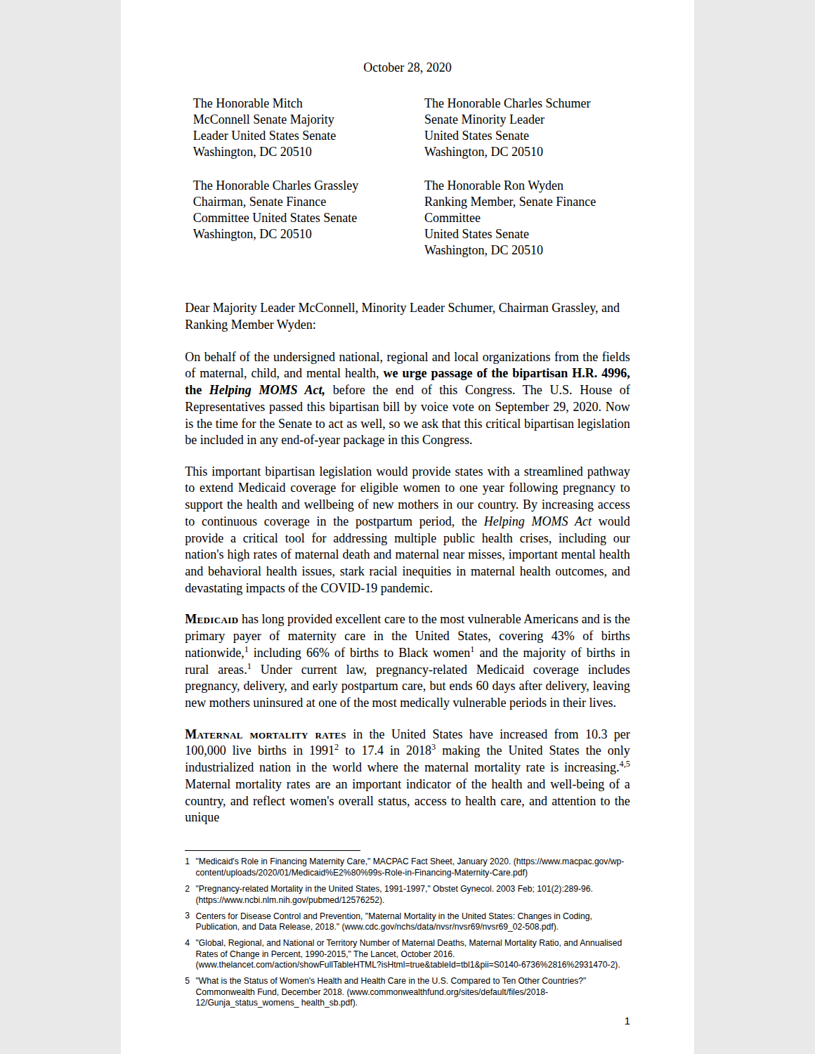October 28, 2020
| The Honorable Mitch McConnell Senate Majority Leader United States Senate Washington, DC 20510 | The Honorable Charles Schumer Senate Minority Leader United States Senate Washington, DC 20510 |
| The Honorable Charles Grassley Chairman, Senate Finance Committee United States Senate Washington, DC 20510 | The Honorable Ron Wyden Ranking Member, Senate Finance Committee United States Senate Washington, DC 20510 |
Dear Majority Leader McConnell, Minority Leader Schumer, Chairman Grassley, and Ranking Member Wyden:
On behalf of the undersigned national, regional and local organizations from the fields of maternal, child, and mental health, we urge passage of the bipartisan H.R. 4996, the Helping MOMS Act, before the end of this Congress. The U.S. House of Representatives passed this bipartisan bill by voice vote on September 29, 2020. Now is the time for the Senate to act as well, so we ask that this critical bipartisan legislation be included in any end-of-year package in this Congress.
This important bipartisan legislation would provide states with a streamlined pathway to extend Medicaid coverage for eligible women to one year following pregnancy to support the health and wellbeing of new mothers in our country. By increasing access to continuous coverage in the postpartum period, the Helping MOMS Act would provide a critical tool for addressing multiple public health crises, including our nation's high rates of maternal death and maternal near misses, important mental health and behavioral health issues, stark racial inequities in maternal health outcomes, and devastating impacts of the COVID-19 pandemic.
Medicaid has long provided excellent care to the most vulnerable Americans and is the primary payer of maternity care in the United States, covering 43% of births nationwide,1 including 66% of births to Black women1 and the majority of births in rural areas.1 Under current law, pregnancy-related Medicaid coverage includes pregnancy, delivery, and early postpartum care, but ends 60 days after delivery, leaving new mothers uninsured at one of the most medically vulnerable periods in their lives.
Maternal mortality rates in the United States have increased from 10.3 per 100,000 live births in 19912 to 17.4 in 20183 making the United States the only industrialized nation in the world where the maternal mortality rate is increasing.4,5 Maternal mortality rates are an important indicator of the health and well-being of a country, and reflect women's overall status, access to health care, and attention to the unique
1"Medicaid's Role in Financing Maternity Care," MACPAC Fact Sheet, January 2020. (https://www.macpac.gov/wp-content/uploads/2020/01/Medicaid%E2%80%99s-Role-in-Financing-Maternity-Care.pdf)
2"Pregnancy-related Mortality in the United States, 1991-1997," Obstet Gynecol. 2003 Feb; 101(2):289-96. (https://www.ncbi.nlm.nih.gov/pubmed/12576252).
3 Centers for Disease Control and Prevention, "Maternal Mortality in the United States: Changes in Coding, Publication, and Data Release, 2018." (www.cdc.gov/nchs/data/nvsr/nvsr69/nvsr69_02-508.pdf).
4"Global, Regional, and National or Territory Number of Maternal Deaths, Maternal Mortality Ratio, and Annualised Rates of Change in Percent, 1990-2015," The Lancet, October 2016.
(www.thelancet.com/action/showFullTableHTML?isHtml=true&tableId=tbl1&pii=S0140-6736%2816%2931470-2).
5"What is the Status of Women's Health and Health Care in the U.S. Compared to Ten Other Countries?" Commonwealth Fund, December 2018. (www.commonwealthfund.org/sites/default/files/2018-12/Gunja_status_womens_ health_sb.pdf).
1